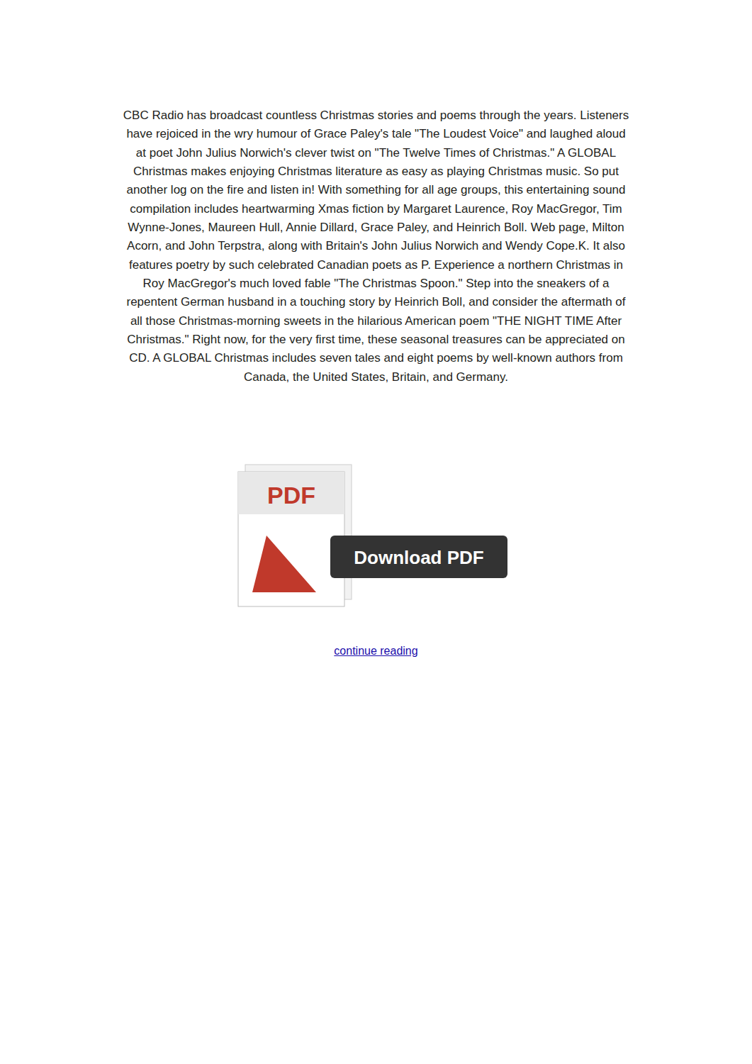CBC Radio has broadcast countless Christmas stories and poems through the years. Listeners have rejoiced in the wry humour of Grace Paley's tale "The Loudest Voice" and laughed aloud at poet John Julius Norwich's clever twist on "The Twelve Times of Christmas." A GLOBAL Christmas makes enjoying Christmas literature as easy as playing Christmas music. So put another log on the fire and listen in! With something for all age groups, this entertaining sound compilation includes heartwarming Xmas fiction by Margaret Laurence, Roy MacGregor, Tim Wynne-Jones, Maureen Hull, Annie Dillard, Grace Paley, and Heinrich Boll. Web page, Milton Acorn, and John Terpstra, along with Britain's John Julius Norwich and Wendy Cope.K. It also features poetry by such celebrated Canadian poets as P. Experience a northern Christmas in Roy MacGregor's much loved fable "The Christmas Spoon." Step into the sneakers of a repentent German husband in a touching story by Heinrich Boll, and consider the aftermath of all those Christmas-morning sweets in the hilarious American poem "THE NIGHT TIME After Christmas." Right now, for the very first time, these seasonal treasures can be appreciated on CD. A GLOBAL Christmas includes seven tales and eight poems by well-known authors from Canada, the United States, Britain, and Germany.
continue reading